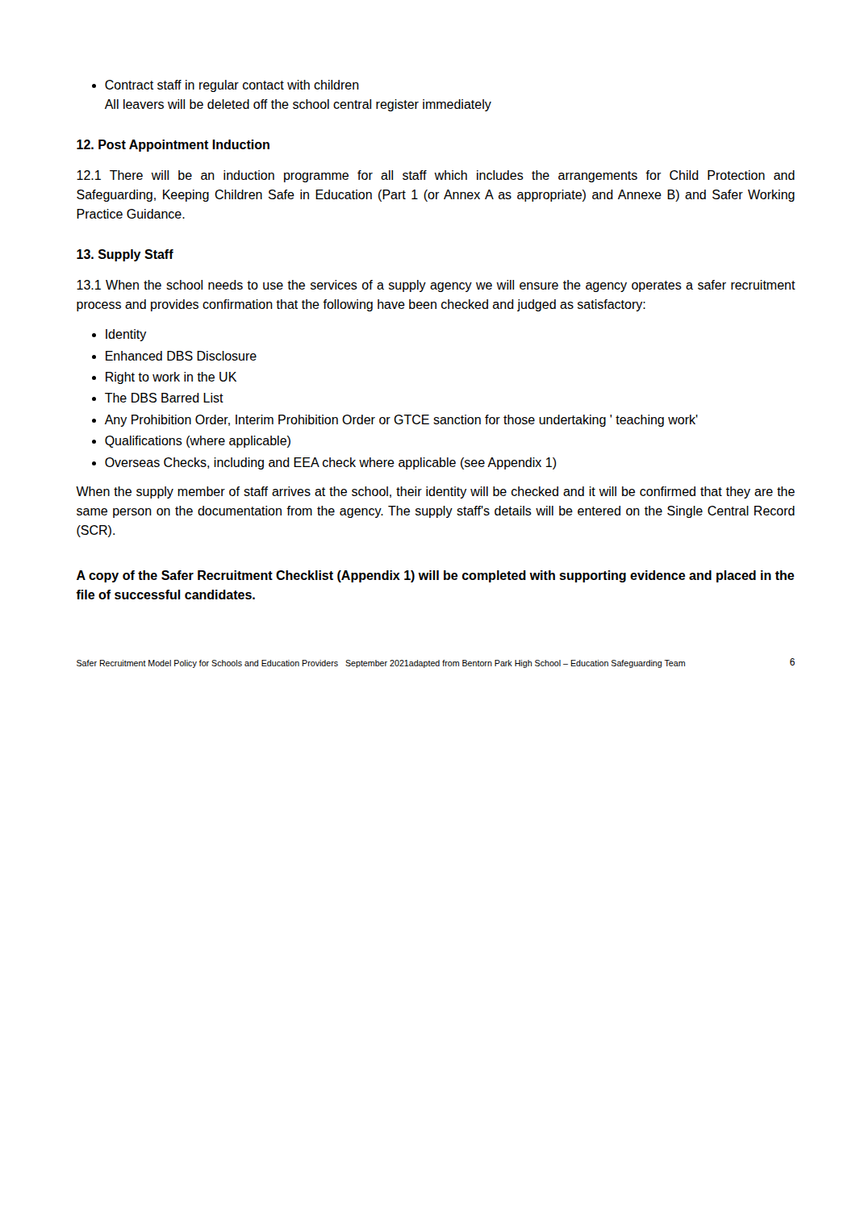Contract staff in regular contact with children
All leavers will be deleted off the school central register immediately
12. Post Appointment Induction
12.1 There will be an induction programme for all staff which includes the arrangements for Child Protection and Safeguarding, Keeping Children Safe in Education (Part 1 (or Annex A as appropriate) and Annexe B) and Safer Working Practice Guidance.
13. Supply Staff
13.1 When the school needs to use the services of a supply agency we will ensure the agency operates a safer recruitment process and provides confirmation that the following have been checked and judged as satisfactory:
Identity
Enhanced DBS Disclosure
Right to work in the UK
The DBS Barred List
Any Prohibition Order, Interim Prohibition Order or GTCE sanction for those undertaking ' teaching work'
Qualifications (where applicable)
Overseas Checks, including and EEA check where applicable (see Appendix 1)
When the supply member of staff arrives at the school, their identity will be checked and it will be confirmed that they are the same person on the documentation from the agency. The supply staff's details will be entered on the Single Central Record (SCR).
A copy of the Safer Recruitment Checklist (Appendix 1) will be completed with supporting evidence and placed in the file of successful candidates.
Safer Recruitment Model Policy for Schools and Education Providers September 2021adapted from Bentorn Park High School – Education Safeguarding Team
6